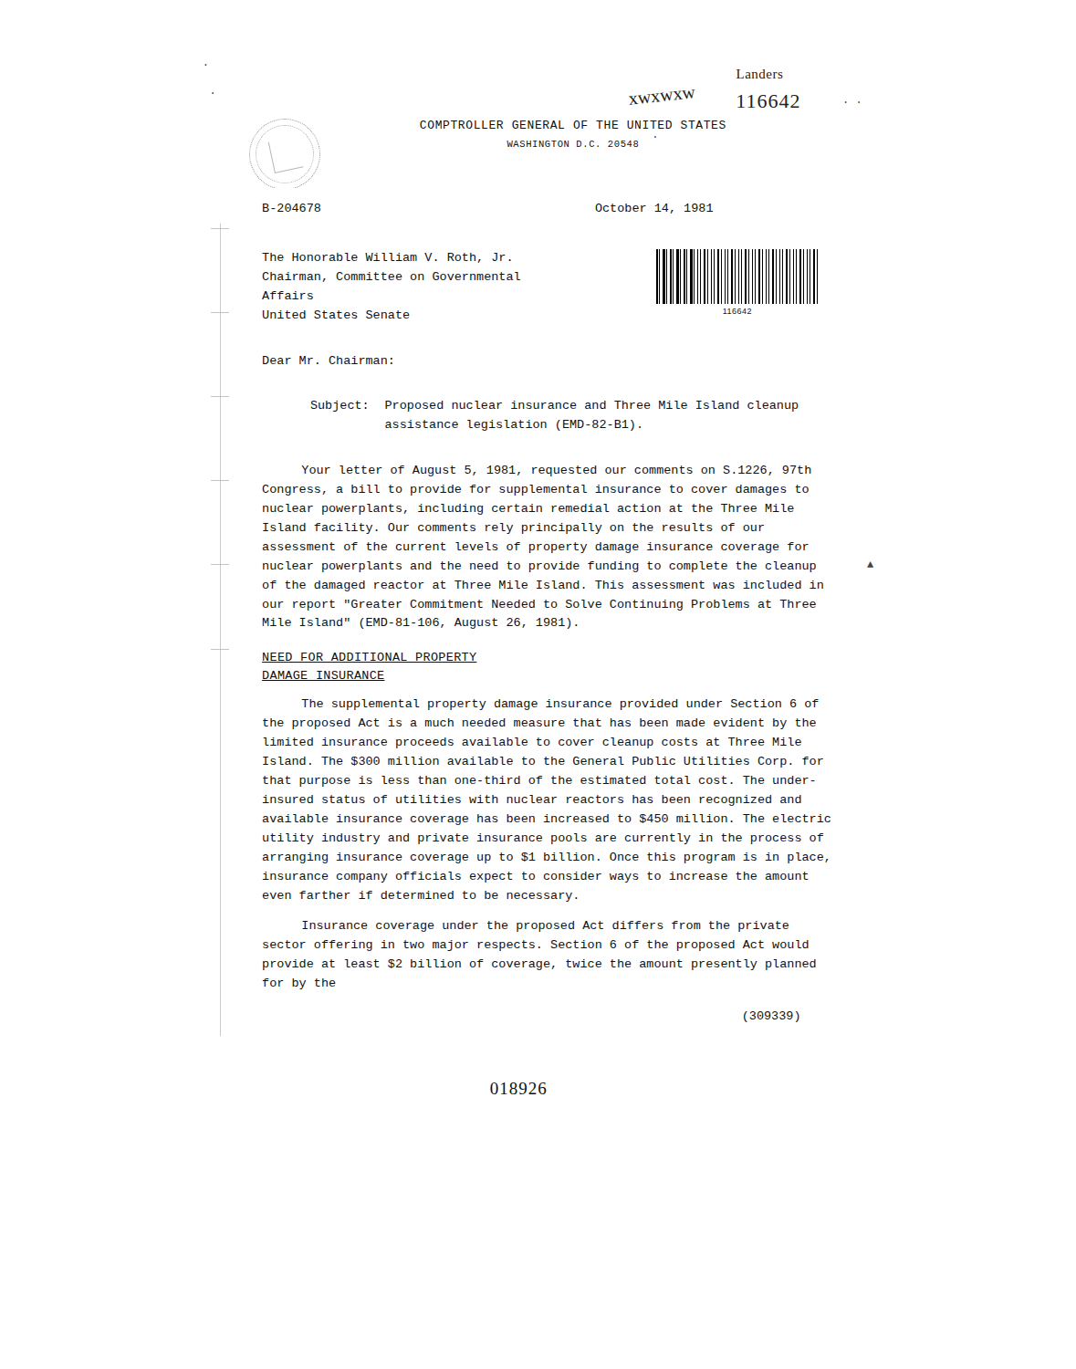. . . . . ▲
Landers
116642
 xwxwxw
COMPTROLLER GENERAL OF THE UNITED STATES
WASHINGTON D.C. 20548
B-204678
October 14, 1981
The Honorable William V. Roth, Jr. Chairman, Committee on Governmental Affairs United States Senate
116642
Dear Mr. Chairman:
Subject: Proposed nuclear insurance and Three Mile Island cleanup assistance legislation (EMD-82-B1).
Your letter of August 5, 1981, requested our comments on S.1226, 97th Congress, a bill to provide for supplemental insurance to cover damages to nuclear powerplants, including certain remedial action at the Three Mile Island facility. Our comments rely principally on the results of our assessment of the current levels of property damage insurance coverage for nuclear powerplants and the need to provide funding to complete the cleanup of the damaged reactor at Three Mile Island. This assessment was included in our report "Greater Commitment Needed to Solve Continuing Problems at Three Mile Island" (EMD-81-106, August 26, 1981).
NEED FOR ADDITIONAL PROPERTY
DAMAGE INSURANCE
The supplemental property damage insurance provided under Section 6 of the proposed Act is a much needed measure that has been made evident by the limited insurance proceeds available to cover cleanup costs at Three Mile Island. The $300 million available to the General Public Utilities Corp. for that purpose is less than one-third of the estimated total cost. The under-insured status of utilities with nuclear reactors has been recognized and available insurance coverage has been increased to $450 million. The electric utility industry and private insurance pools are currently in the process of arranging insurance coverage up to $1 billion. Once this program is in place, insurance company officials expect to consider ways to increase the amount even farther if determined to be necessary.
Insurance coverage under the proposed Act differs from the private sector offering in two major respects. Section 6 of the proposed Act would provide at least $2 billion of coverage, twice the amount presently planned for by the
(309339)
018926